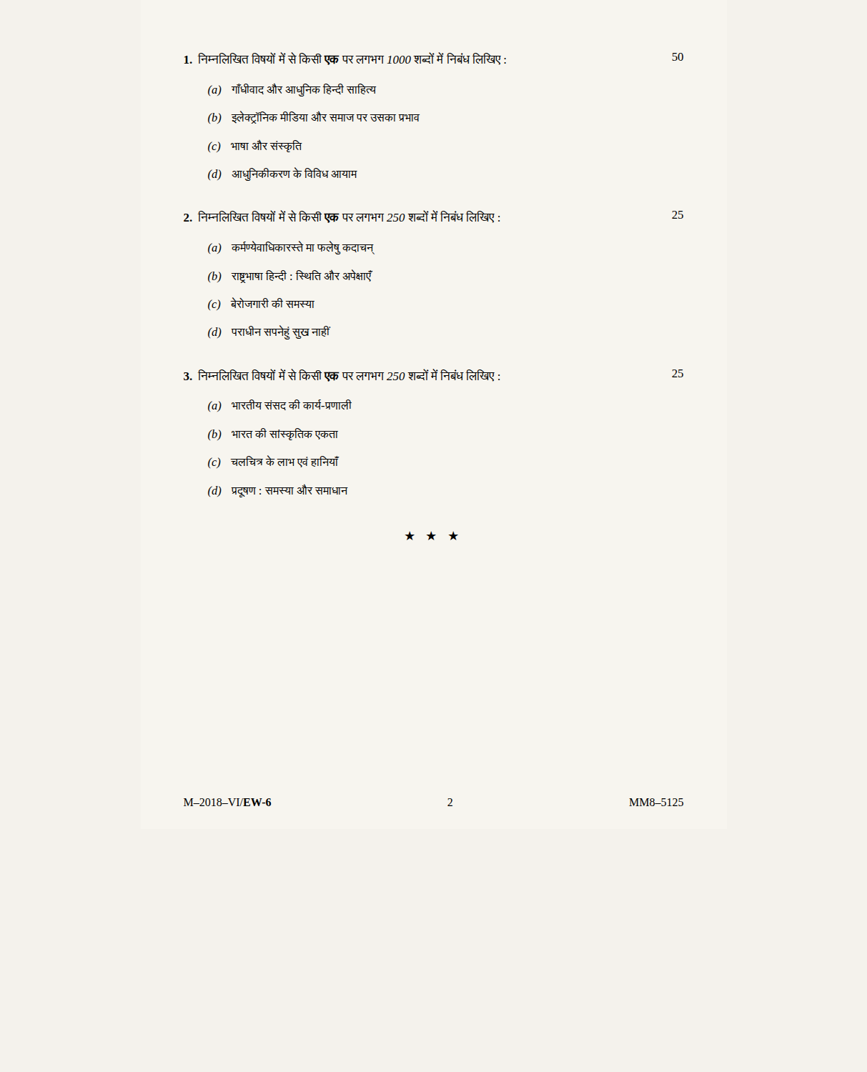1. निम्नलिखित विषयों में से किसी एक पर लगभग 1000 शब्दों में निबंध लिखिए :
50
(a) गाँधीवाद और आधुनिक हिन्दी साहित्य
(b) इलेक्ट्रॉनिक मीडिया और समाज पर उसका प्रभाव
(c) भाषा और संस्कृति
(d) आधुनिकीकरण के विविध आयाम
2. निम्नलिखित विषयों में से किसी एक पर लगभग 250 शब्दों में निबंध लिखिए :
25
(a) कर्मण्येवाधिकारस्ते मा फलेषु कदाचन्
(b) राष्ट्रभाषा हिन्दी : स्थिति और अपेक्षाएँ
(c) बेरोजगारी की समस्या
(d) पराधीन सपनेहुं सुख नाहीं
3. निम्नलिखित विषयों में से किसी एक पर लगभग 250 शब्दों में निबंध लिखिए :
25
(a) भारतीय संसद की कार्य-प्रणाली
(b) भारत की सांस्कृतिक एकता
(c) चलचित्र के लाभ एवं हानियाँ
(d) प्रदूषण : समस्या और समाधान
★ ★ ★
M–2018–VI/EW-6
2
MM8–5125